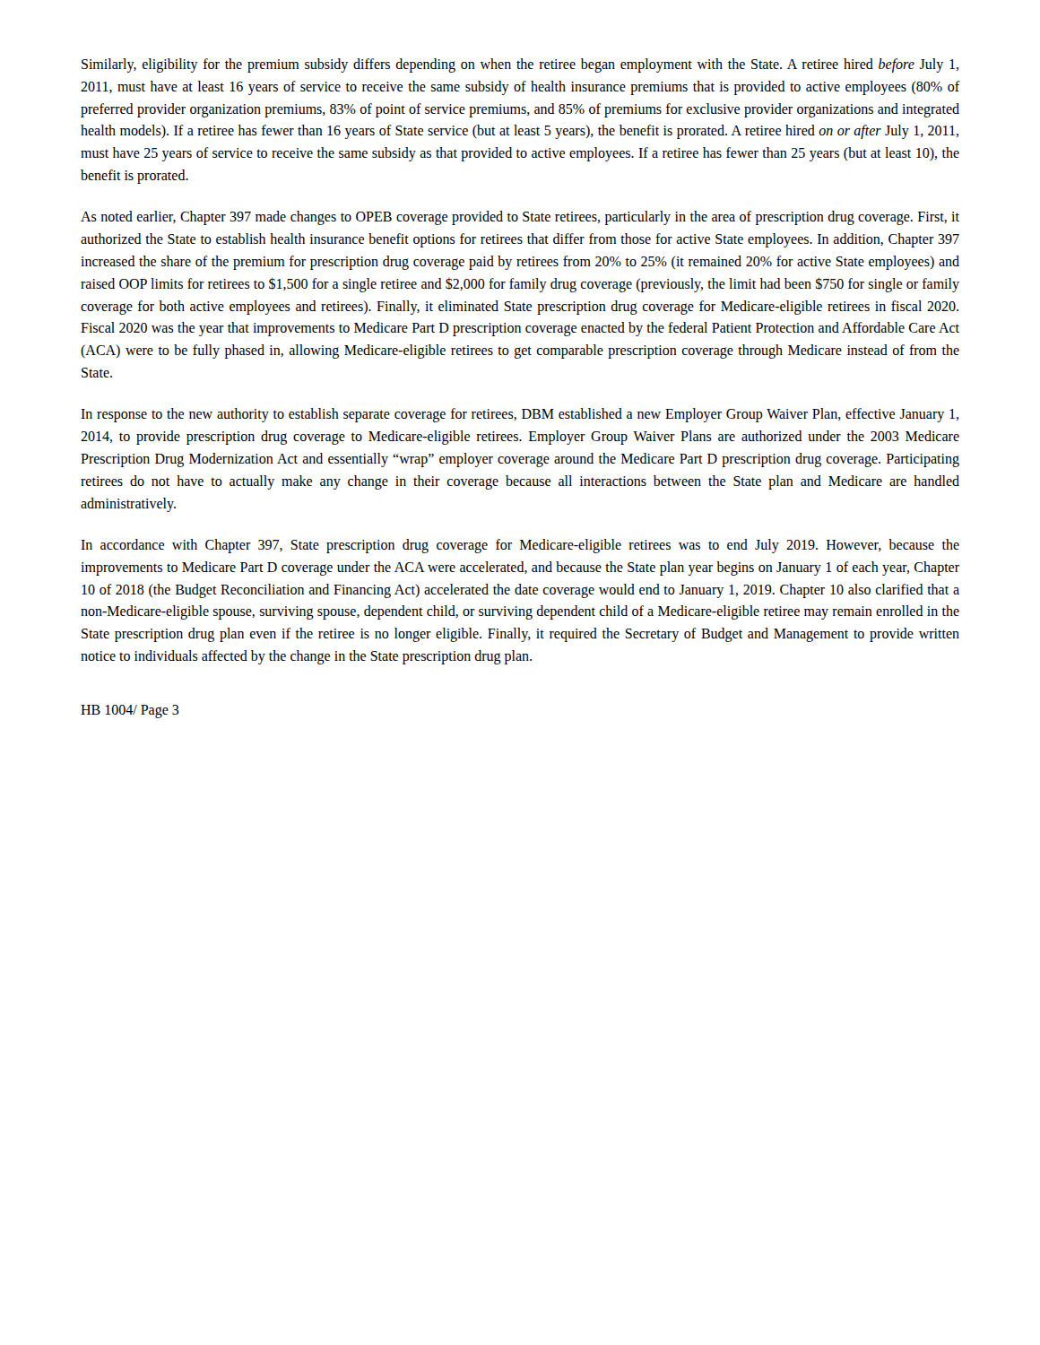Similarly, eligibility for the premium subsidy differs depending on when the retiree began employment with the State. A retiree hired before July 1, 2011, must have at least 16 years of service to receive the same subsidy of health insurance premiums that is provided to active employees (80% of preferred provider organization premiums, 83% of point of service premiums, and 85% of premiums for exclusive provider organizations and integrated health models). If a retiree has fewer than 16 years of State service (but at least 5 years), the benefit is prorated. A retiree hired on or after July 1, 2011, must have 25 years of service to receive the same subsidy as that provided to active employees. If a retiree has fewer than 25 years (but at least 10), the benefit is prorated.
As noted earlier, Chapter 397 made changes to OPEB coverage provided to State retirees, particularly in the area of prescription drug coverage. First, it authorized the State to establish health insurance benefit options for retirees that differ from those for active State employees. In addition, Chapter 397 increased the share of the premium for prescription drug coverage paid by retirees from 20% to 25% (it remained 20% for active State employees) and raised OOP limits for retirees to $1,500 for a single retiree and $2,000 for family drug coverage (previously, the limit had been $750 for single or family coverage for both active employees and retirees). Finally, it eliminated State prescription drug coverage for Medicare-eligible retirees in fiscal 2020. Fiscal 2020 was the year that improvements to Medicare Part D prescription coverage enacted by the federal Patient Protection and Affordable Care Act (ACA) were to be fully phased in, allowing Medicare-eligible retirees to get comparable prescription coverage through Medicare instead of from the State.
In response to the new authority to establish separate coverage for retirees, DBM established a new Employer Group Waiver Plan, effective January 1, 2014, to provide prescription drug coverage to Medicare-eligible retirees. Employer Group Waiver Plans are authorized under the 2003 Medicare Prescription Drug Modernization Act and essentially “wrap” employer coverage around the Medicare Part D prescription drug coverage. Participating retirees do not have to actually make any change in their coverage because all interactions between the State plan and Medicare are handled administratively.
In accordance with Chapter 397, State prescription drug coverage for Medicare-eligible retirees was to end July 2019. However, because the improvements to Medicare Part D coverage under the ACA were accelerated, and because the State plan year begins on January 1 of each year, Chapter 10 of 2018 (the Budget Reconciliation and Financing Act) accelerated the date coverage would end to January 1, 2019. Chapter 10 also clarified that a non-Medicare-eligible spouse, surviving spouse, dependent child, or surviving dependent child of a Medicare-eligible retiree may remain enrolled in the State prescription drug plan even if the retiree is no longer eligible. Finally, it required the Secretary of Budget and Management to provide written notice to individuals affected by the change in the State prescription drug plan.
HB 1004/ Page 3